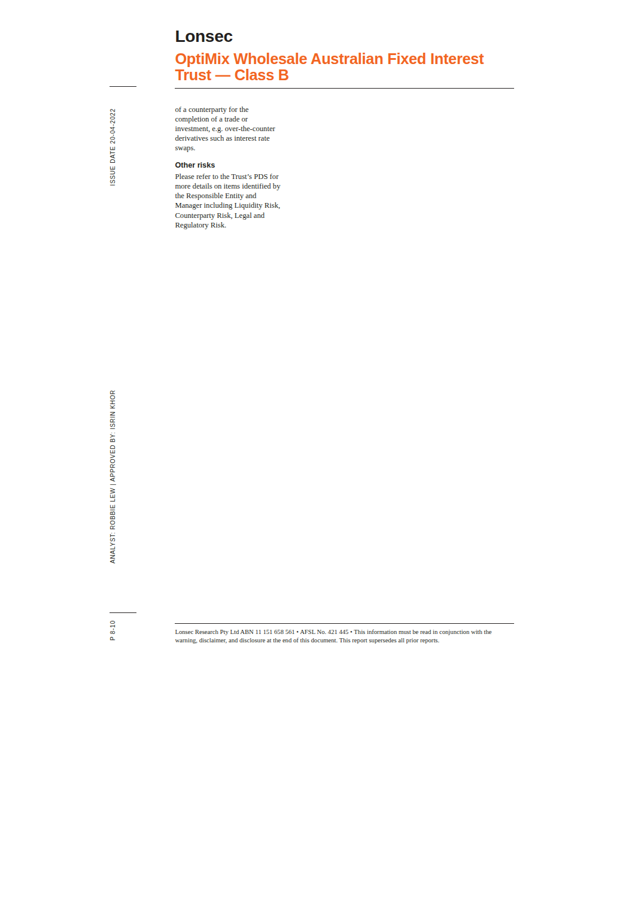ISSUE DATE 20-04-2022
ANALYST: ROBBIE LEW | APPROVED BY: ISRIN KHOR
P 8-10
Lonsec
OptiMix Wholesale Australian Fixed Interest Trust — Class B
of a counterparty for the completion of a trade or investment, e.g. over-the-counter derivatives such as interest rate swaps.
Other risks
Please refer to the Trust’s PDS for more details on items identified by the Responsible Entity and Manager including Liquidity Risk, Counterparty Risk, Legal and Regulatory Risk.
Lonsec Research Pty Ltd ABN 11 151 658 561 • AFSL No. 421 445 • This information must be read in conjunction with the warning, disclaimer, and disclosure at the end of this document. This report supersedes all prior reports.